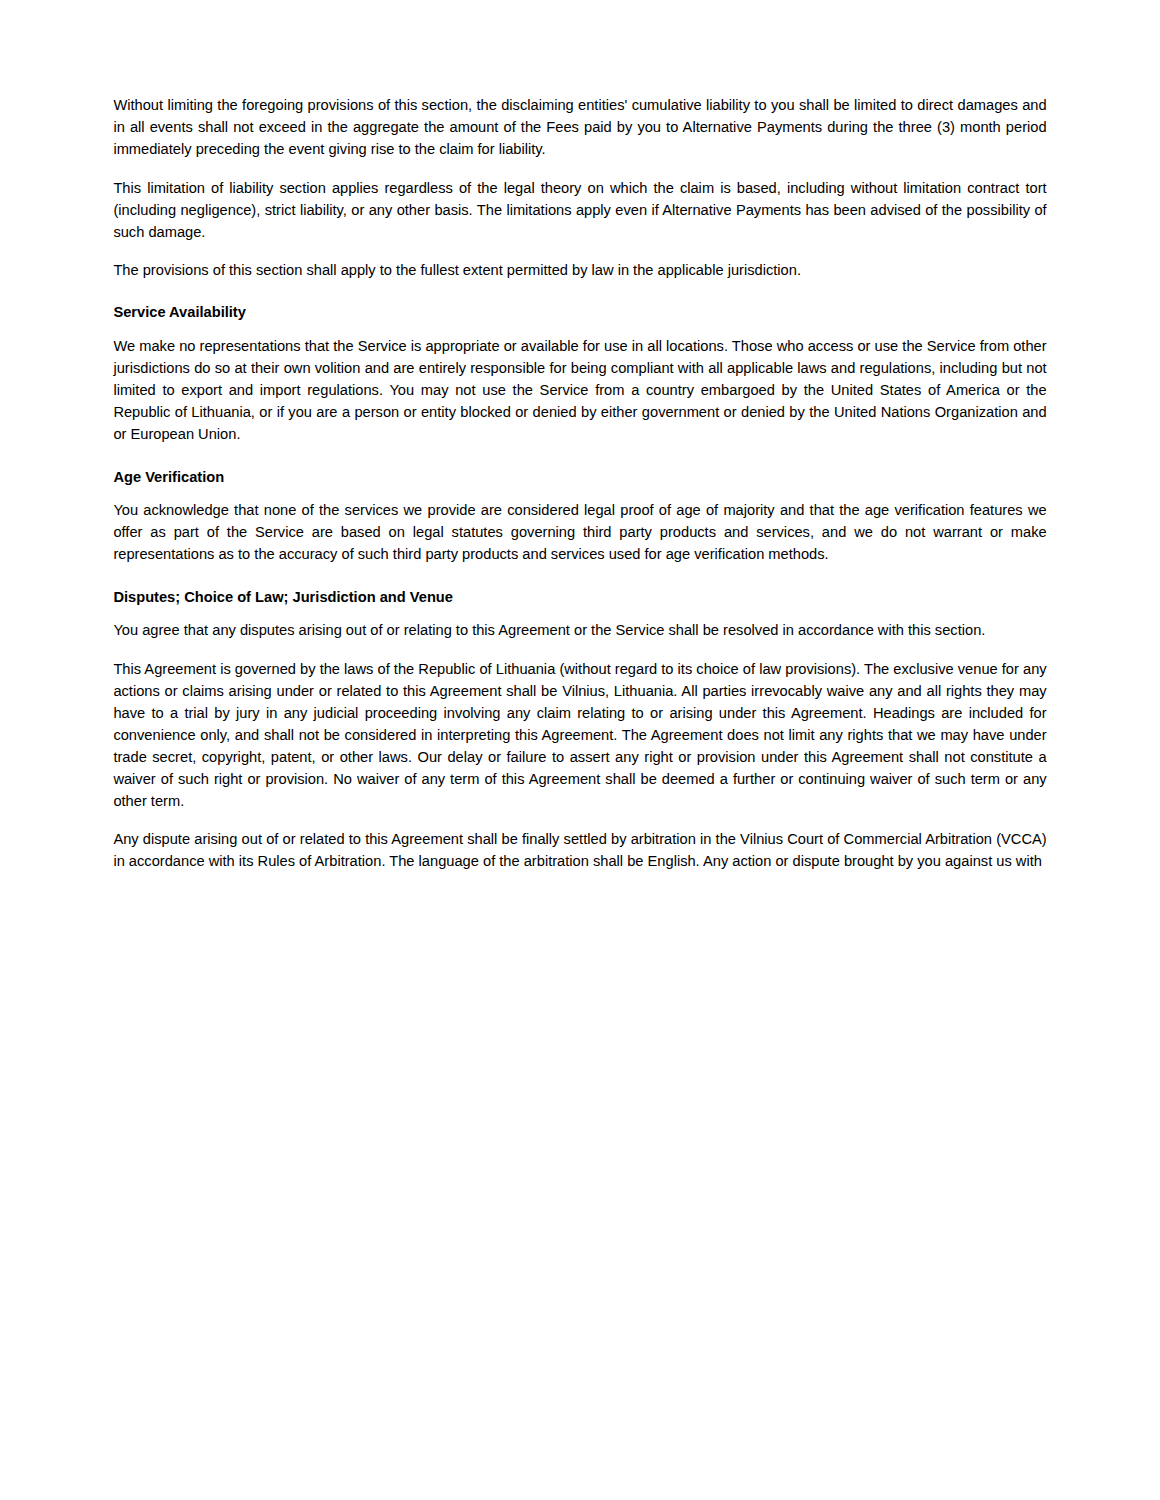Without limiting the foregoing provisions of this section, the disclaiming entities' cumulative liability to you shall be limited to direct damages and in all events shall not exceed in the aggregate the amount of the Fees paid by you to Alternative Payments during the three (3) month period immediately preceding the event giving rise to the claim for liability.
This limitation of liability section applies regardless of the legal theory on which the claim is based, including without limitation contract tort (including negligence), strict liability, or any other basis. The limitations apply even if Alternative Payments has been advised of the possibility of such damage.
The provisions of this section shall apply to the fullest extent permitted by law in the applicable jurisdiction.
Service Availability
We make no representations that the Service is appropriate or available for use in all locations. Those who access or use the Service from other jurisdictions do so at their own volition and are entirely responsible for being compliant with all applicable laws and regulations, including but not limited to export and import regulations. You may not use the Service from a country embargoed by the United States of America or the Republic of Lithuania, or if you are a person or entity blocked or denied by either government or denied by the United Nations Organization and or European Union.
Age Verification
You acknowledge that none of the services we provide are considered legal proof of age of majority and that the age verification features we offer as part of the Service are based on legal statutes governing third party products and services, and we do not warrant or make representations as to the accuracy of such third party products and services used for age verification methods.
Disputes; Choice of Law; Jurisdiction and Venue
You agree that any disputes arising out of or relating to this Agreement or the Service shall be resolved in accordance with this section.
This Agreement is governed by the laws of the Republic of Lithuania (without regard to its choice of law provisions). The exclusive venue for any actions or claims arising under or related to this Agreement shall be Vilnius, Lithuania. All parties irrevocably waive any and all rights they may have to a trial by jury in any judicial proceeding involving any claim relating to or arising under this Agreement. Headings are included for convenience only, and shall not be considered in interpreting this Agreement. The Agreement does not limit any rights that we may have under trade secret, copyright, patent, or other laws. Our delay or failure to assert any right or provision under this Agreement shall not constitute a waiver of such right or provision. No waiver of any term of this Agreement shall be deemed a further or continuing waiver of such term or any other term.
Any dispute arising out of or related to this Agreement shall be finally settled by arbitration in the Vilnius Court of Commercial Arbitration (VCCA) in accordance with its Rules of Arbitration. The language of the arbitration shall be English. Any action or dispute brought by you against us with